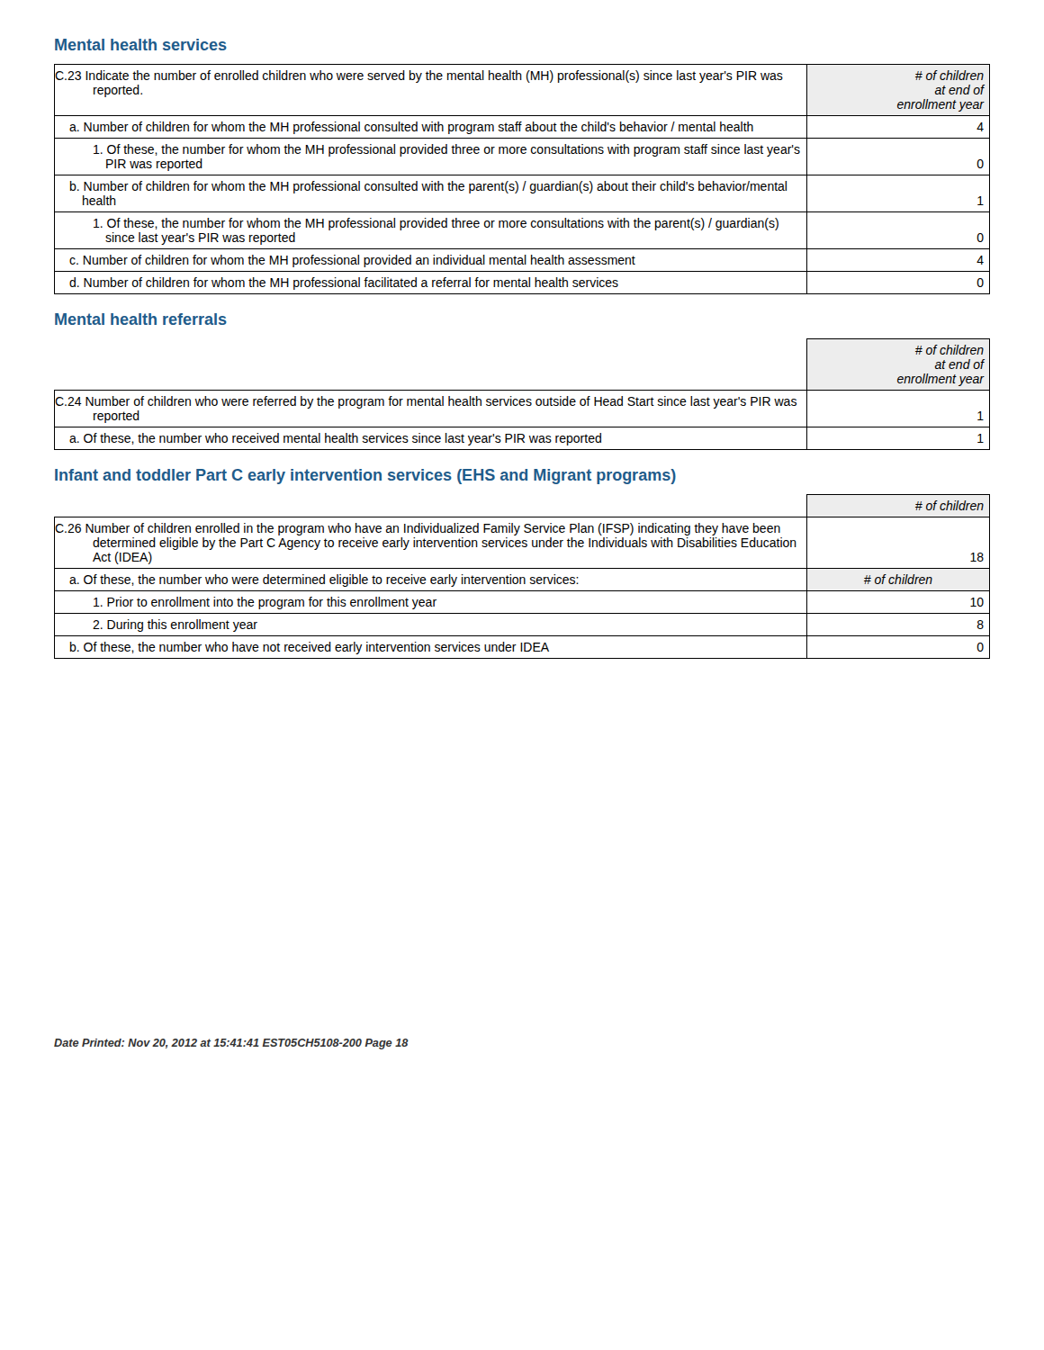Mental health services
| C.23 Indicate the number of enrolled children who were served by the mental health (MH) professional(s) since last year's PIR was reported. | # of children at end of enrollment year |
| a. Number of children for whom the MH professional consulted with program staff about the child's behavior / mental health | 4 |
| 1. Of these, the number for whom the MH professional provided three or more consultations with program staff since last year's PIR was reported | 0 |
| b. Number of children for whom the MH professional consulted with the parent(s) / guardian(s) about their child's behavior/mental health | 1 |
| 1. Of these, the number for whom the MH professional provided three or more consultations with the parent(s) / guardian(s) since last year's PIR was reported | 0 |
| c. Number of children for whom the MH professional provided an individual mental health assessment | 4 |
| d. Number of children for whom the MH professional facilitated a referral for mental health services | 0 |
Mental health referrals
| | # of children at end of enrollment year |
| C.24 Number of children who were referred by the program for mental health services outside of Head Start since last year's PIR was reported | 1 |
| a. Of these, the number who received mental health services since last year's PIR was reported | 1 |
Infant and toddler Part C early intervention services (EHS and Migrant programs)
| | # of children |
| C.26 Number of children enrolled in the program who have an Individualized Family Service Plan (IFSP) indicating they have been determined eligible by the Part C Agency to receive early intervention services under the Individuals with Disabilities Education Act (IDEA) | 18 |
| a. Of these, the number who were determined eligible to receive early intervention services: | # of children |
| 1. Prior to enrollment into the program for this enrollment year | 10 |
| 2. During this enrollment year | 8 |
| b. Of these, the number who have not received early intervention services under IDEA | 0 |
Date Printed: Nov 20, 2012 at 15:41:41 EST05CH5108-200 Page 18